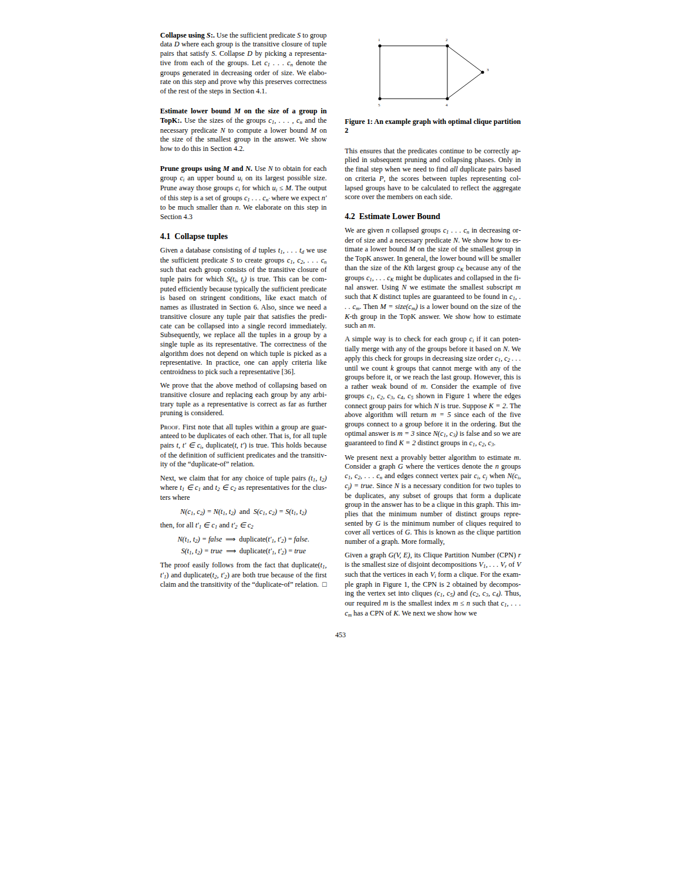Collapse using S:. Use the sufficient predicate S to group data D where each group is the transitive closure of tuple pairs that satisfy S. Collapse D by picking a representative from each of the groups. Let c1 . . . cn denote the groups generated in decreasing order of size. We elaborate on this step and prove why this preserves correctness of the rest of the steps in Section 4.1.
Estimate lower bound M on the size of a group in TopK:. Use the sizes of the groups c1, . . . , cn and the necessary predicate N to compute a lower bound M on the size of the smallest group in the answer. We show how to do this in Section 4.2.
Prune groups using M and N. Use N to obtain for each group ci an upper bound ui on its largest possible size. Prune away those groups ci for which ui ≤ M. The output of this step is a set of groups c1 . . . cn′ where we expect n′ to be much smaller than n. We elaborate on this step in Section 4.3
4.1 Collapse tuples
Given a database consisting of d tuples t1, . . . td we use the sufficient predicate S to create groups c1, c2, . . . cn such that each group consists of the transitive closure of tuple pairs for which S(ti, tj) is true. This can be computed efficiently because typically the sufficient predicate is based on stringent conditions, like exact match of names as illustrated in Section 6. Also, since we need a transitive closure any tuple pair that satisfies the predicate can be collapsed into a single record immediately. Subsequently, we replace all the tuples in a group by a single tuple as its representative. The correctness of the algorithm does not depend on which tuple is picked as a representative. In practice, one can apply criteria like centroidness to pick such a representative [36].
We prove that the above method of collapsing based on transitive closure and replacing each group by any arbitrary tuple as a representative is correct as far as further pruning is considered.
Proof. First note that all tuples within a group are guaranteed to be duplicates of each other. That is, for all tuple pairs t, t′ ∈ ci, duplicate(t, t′) is true. This holds because of the definition of sufficient predicates and the transitivity of the “duplicate-of” relation.
Next, we claim that for any choice of tuple pairs (t1, t2) where t1 ∈ c1 and t2 ∈ c2 as representatives for the clusters where
N(c1, c2) = N(t1, t2) and S(c1, c2) = S(t1, t2)
then, for all t′1 ∈ c1 and t′2 ∈ c2
N(t1, t2) = false ⟹ duplicate(t′1, t′2) = false.
S(t1, t2) = true ⟹ duplicate(t′1, t′2) = true
The proof easily follows from the fact that duplicate(t1, t′1) and duplicate(t2, t′2) are both true because of the first claim and the transitivity of the “duplicate-of” relation. □
1 2 3 4 5
Figure 1: An example graph with optimal clique partition 2
This ensures that the predicates continue to be correctly applied in subsequent pruning and collapsing phases. Only in the final step when we need to find all duplicate pairs based on criteria P, the scores between tuples representing collapsed groups have to be calculated to reflect the aggregate score over the members on each side.
4.2 Estimate Lower Bound
We are given n collapsed groups c1 . . . cn in decreasing order of size and a necessary predicate N. We show how to estimate a lower bound M on the size of the smallest group in the TopK answer. In general, the lower bound will be smaller than the size of the Kth largest group cK because any of the groups c1, . . . cK might be duplicates and collapsed in the final answer. Using N we estimate the smallest subscript m such that K distinct tuples are guaranteed to be found in c1, . . . cm. Then M = size(cm) is a lower bound on the size of the K-th group in the TopK answer. We show how to estimate such an m.
A simple way is to check for each group ci if it can potentially merge with any of the groups before it based on N. We apply this check for groups in decreasing size order c1, c2 . . . until we count k groups that cannot merge with any of the groups before it, or we reach the last group. However, this is a rather weak bound of m. Consider the example of five groups c1, c2, c3, c4, c5 shown in Figure 1 where the edges connect group pairs for which N is true. Suppose K = 2. The above algorithm will return m = 5 since each of the five groups connect to a group before it in the ordering. But the optimal answer is m = 3 since N(c1, c3) is false and so we are guaranteed to find K = 2 distinct groups in c1, c2, c3.
We present next a provably better algorithm to estimate m. Consider a graph G where the vertices denote the n groups c1, c2, . . . cn and edges connect vertex pair ci, cj when N(ci, cj) = true. Since N is a necessary condition for two tuples to be duplicates, any subset of groups that form a duplicate group in the answer has to be a clique in this graph. This implies that the minimum number of distinct groups represented by G is the minimum number of cliques required to cover all vertices of G. This is known as the clique partition number of a graph. More formally,
Given a graph G(V, E), its Clique Partition Number (CPN) r is the smallest size of disjoint decompositions V1, . . . Vr of V such that the vertices in each Vi form a clique. For the example graph in Figure 1, the CPN is 2 obtained by decomposing the vertex set into cliques (c1, c5) and (c2, c3, c4). Thus, our required m is the smallest index m ≤ n such that c1, . . . cm has a CPN of K. We next we show how we
453